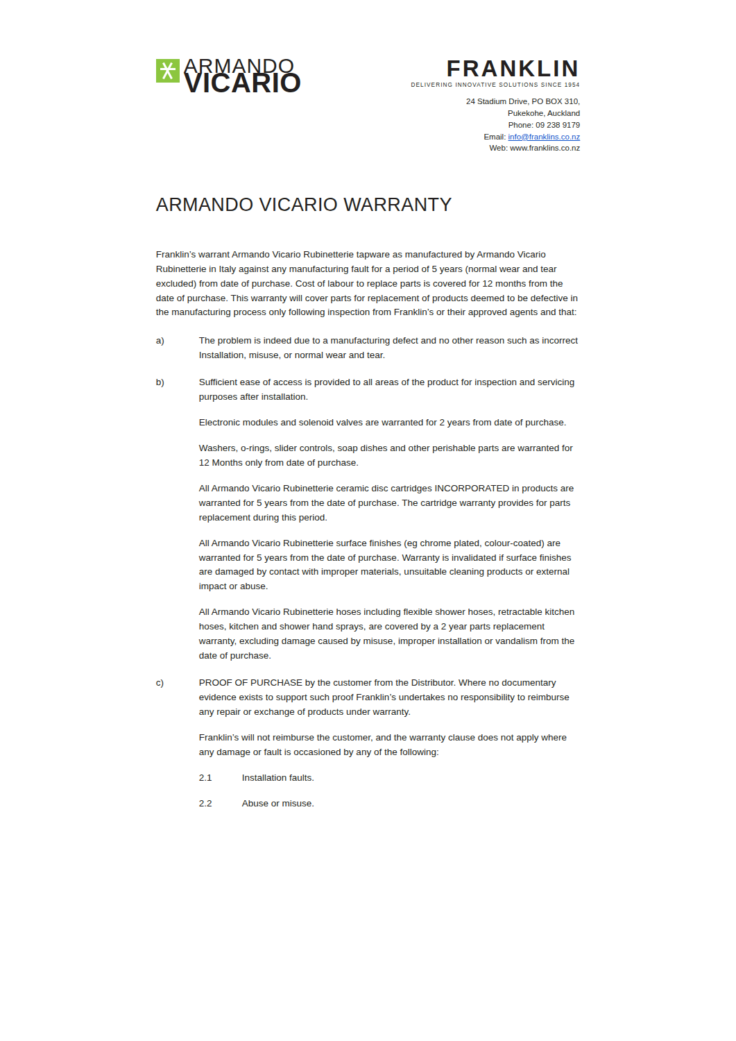ARMANDO
VICARIO
FRANKLIN
DELIVERING INNOVATIVE SOLUTIONS SINCE 1954
24 Stadium Drive, PO BOX 310,
Pukekohe, Auckland
Phone: 09 238 9179
Email: info@franklins.co.nz
Web: www.franklins.co.nz
ARMANDO VICARIO WARRANTY
Franklin’s warrant Armando Vicario Rubinetterie tapware as manufactured by Armando Vicario Rubinetterie in Italy against any manufacturing fault for a period of 5 years (normal wear and tear excluded) from date of purchase. Cost of labour to replace parts is covered for 12 months from the date of purchase. This warranty will cover parts for replacement of products deemed to be defective in the manufacturing process only following inspection from Franklin’s or their approved agents and that:
a)
The problem is indeed due to a manufacturing defect and no other reason such as incorrect Installation, misuse, or normal wear and tear.
b)
Sufficient ease of access is provided to all areas of the product for inspection and servicing purposes after installation.
Electronic modules and solenoid valves are warranted for 2 years from date of purchase.
Washers, o-rings, slider controls, soap dishes and other perishable parts are warranted for 12 Months only from date of purchase.
All Armando Vicario Rubinetterie ceramic disc cartridges INCORPORATED in products are warranted for 5 years from the date of purchase. The cartridge warranty provides for parts replacement during this period.
All Armando Vicario Rubinetterie surface finishes (eg chrome plated, colour-coated) are warranted for 5 years from the date of purchase. Warranty is invalidated if surface finishes are damaged by contact with improper materials, unsuitable cleaning products or external impact or abuse.
All Armando Vicario Rubinetterie hoses including flexible shower hoses, retractable kitchen hoses, kitchen and shower hand sprays, are covered by a 2 year parts replacement warranty, excluding damage caused by misuse, improper installation or vandalism from the date of purchase.
c)
PROOF OF PURCHASE by the customer from the Distributor. Where no documentary evidence exists to support such proof Franklin’s undertakes no responsibility to reimburse any repair or exchange of products under warranty.
Franklin’s will not reimburse the customer, and the warranty clause does not apply where any damage or fault is occasioned by any of the following:
2.1
Installation faults.
2.2
Abuse or misuse.